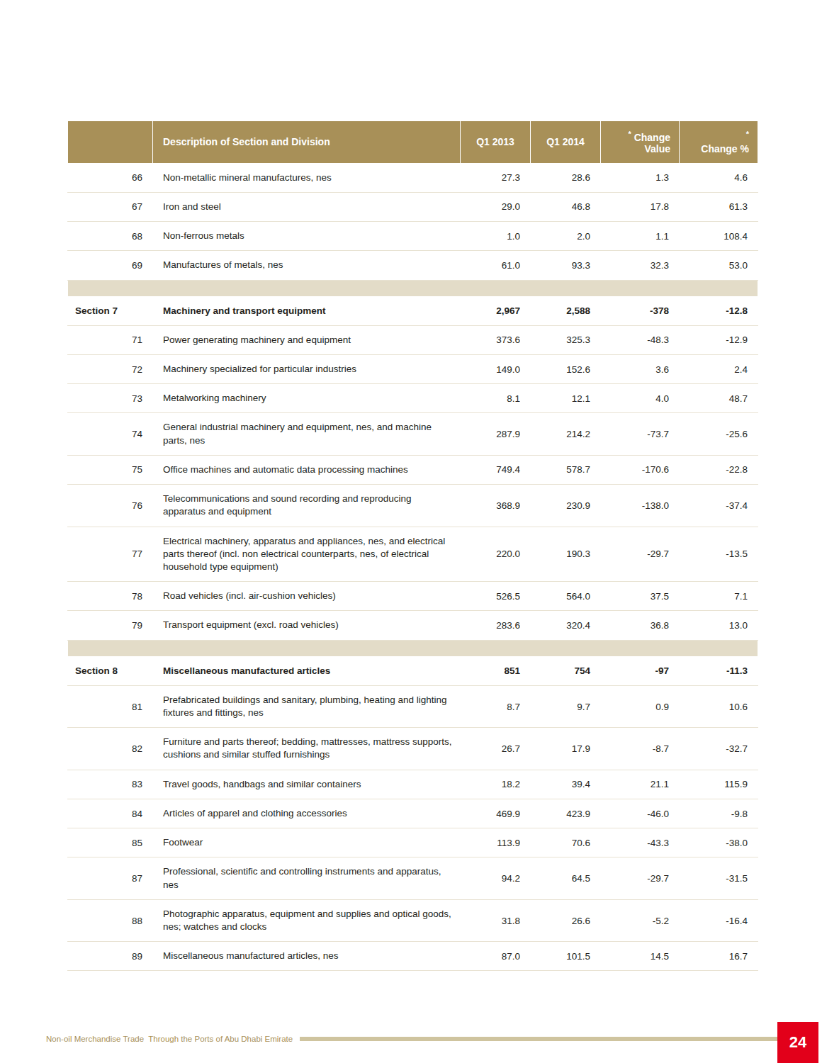| | Description of Section and Division | Q1 2013 | Q1 2014 | * Change Value | * Change % |
| --- | --- | --- | --- | --- | --- |
| 66 | Non-metallic mineral manufactures, nes | 27.3 | 28.6 | 1.3 | 4.6 |
| 67 | Iron and steel | 29.0 | 46.8 | 17.8 | 61.3 |
| 68 | Non-ferrous metals | 1.0 | 2.0 | 1.1 | 108.4 |
| 69 | Manufactures of metals, nes | 61.0 | 93.3 | 32.3 | 53.0 |
| Section 7 | Machinery and transport equipment | 2,967 | 2,588 | -378 | -12.8 |
| 71 | Power generating machinery and equipment | 373.6 | 325.3 | -48.3 | -12.9 |
| 72 | Machinery specialized for particular industries | 149.0 | 152.6 | 3.6 | 2.4 |
| 73 | Metalworking machinery | 8.1 | 12.1 | 4.0 | 48.7 |
| 74 | General industrial machinery and equipment, nes, and machine parts, nes | 287.9 | 214.2 | -73.7 | -25.6 |
| 75 | Office machines and automatic data processing machines | 749.4 | 578.7 | -170.6 | -22.8 |
| 76 | Telecommunications and sound recording and reproducing apparatus and equipment | 368.9 | 230.9 | -138.0 | -37.4 |
| 77 | Electrical machinery, apparatus and appliances, nes, and electrical parts thereof (incl. non electrical counterparts, nes, of electrical household type equipment) | 220.0 | 190.3 | -29.7 | -13.5 |
| 78 | Road vehicles (incl. air-cushion vehicles) | 526.5 | 564.0 | 37.5 | 7.1 |
| 79 | Transport equipment (excl. road vehicles) | 283.6 | 320.4 | 36.8 | 13.0 |
| Section 8 | Miscellaneous manufactured articles | 851 | 754 | -97 | -11.3 |
| 81 | Prefabricated buildings and sanitary, plumbing, heating and lighting fixtures and fittings, nes | 8.7 | 9.7 | 0.9 | 10.6 |
| 82 | Furniture and parts thereof; bedding, mattresses, mattress supports, cushions and similar stuffed furnishings | 26.7 | 17.9 | -8.7 | -32.7 |
| 83 | Travel goods, handbags and similar containers | 18.2 | 39.4 | 21.1 | 115.9 |
| 84 | Articles of apparel and clothing accessories | 469.9 | 423.9 | -46.0 | -9.8 |
| 85 | Footwear | 113.9 | 70.6 | -43.3 | -38.0 |
| 87 | Professional, scientific and controlling instruments and apparatus, nes | 94.2 | 64.5 | -29.7 | -31.5 |
| 88 | Photographic apparatus, equipment and supplies and optical goods, nes; watches and clocks | 31.8 | 26.6 | -5.2 | -16.4 |
| 89 | Miscellaneous manufactured articles, nes | 87.0 | 101.5 | 14.5 | 16.7 |
Non-oil Merchandise Trade Through the Ports of Abu Dhabi Emirate
24